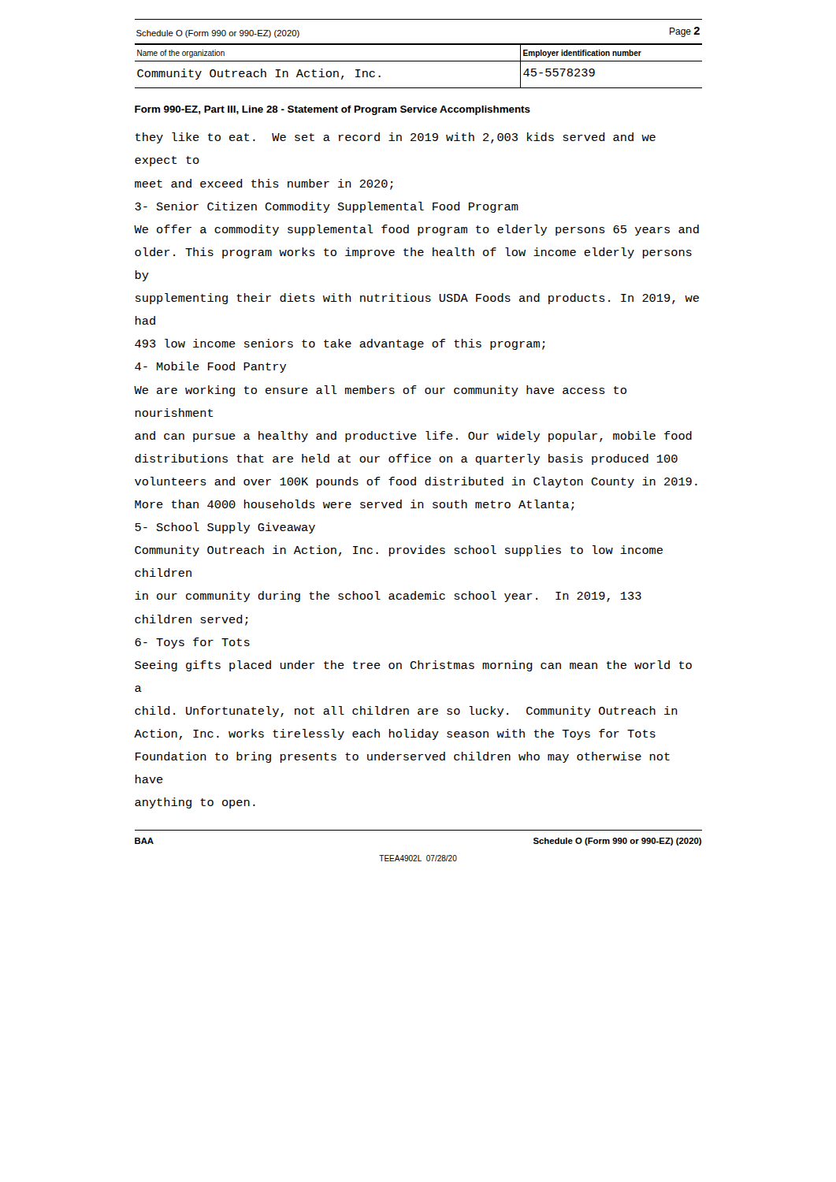Schedule O (Form 990 or 990-EZ) (2020)
Page 2
| Name of the organization | Employer identification number |
| Community Outreach In Action, Inc. | 45-5578239 |
Form 990-EZ, Part III, Line 28 - Statement of Program Service Accomplishments
they like to eat. We set a record in 2019 with 2,003 kids served and we expect to
meet and exceed this number in 2020;
3- Senior Citizen Commodity Supplemental Food Program
We offer a commodity supplemental food program to elderly persons 65 years and
older. This program works to improve the health of low income elderly persons by
supplementing their diets with nutritious USDA Foods and products. In 2019, we had
493 low income seniors to take advantage of this program;
4- Mobile Food Pantry
We are working to ensure all members of our community have access to nourishment
and can pursue a healthy and productive life. Our widely popular, mobile food
distributions that are held at our office on a quarterly basis produced 100
volunteers and over 100K pounds of food distributed in Clayton County in 2019.
More than 4000 households were served in south metro Atlanta;
5- School Supply Giveaway
Community Outreach in Action, Inc. provides school supplies to low income children
in our community during the school academic school year. In 2019, 133
children served;
6- Toys for Tots
Seeing gifts placed under the tree on Christmas morning can mean the world to a
child. Unfortunately, not all children are so lucky. Community Outreach in
Action, Inc. works tirelessly each holiday season with the Toys for Tots
Foundation to bring presents to underserved children who may otherwise not have
anything to open.
BAA
Schedule O (Form 990 or 990-EZ) (2020)
TEEA4902L 07/28/20